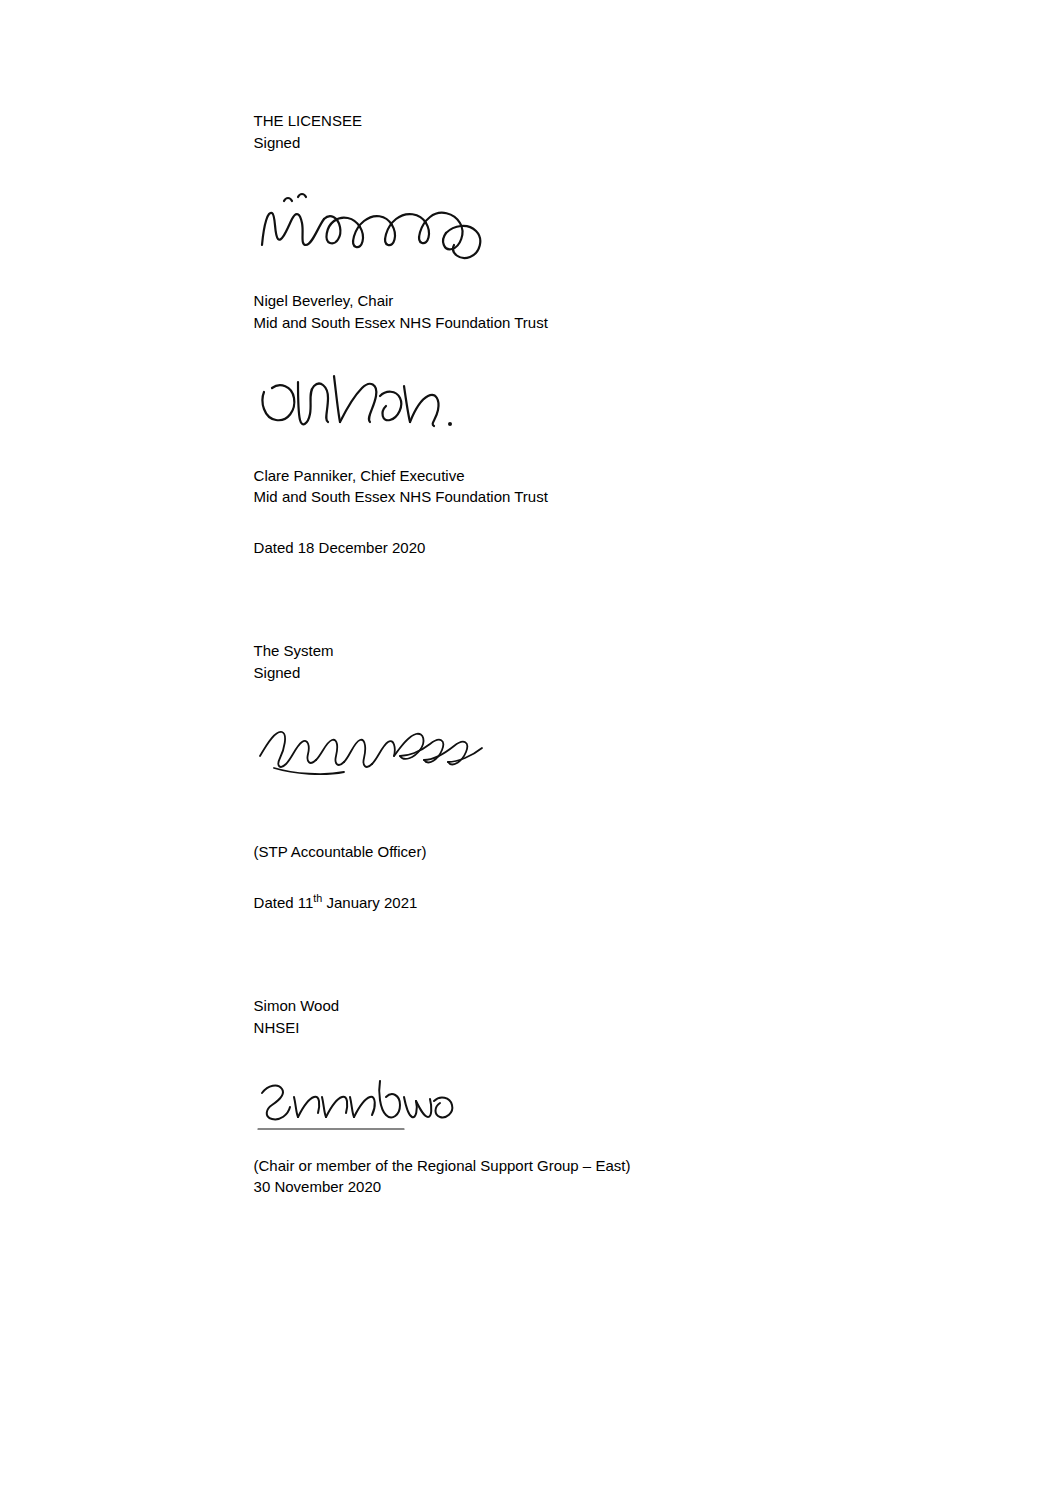THE LICENSEE
Signed
Nigel Beverley, Chair
Mid and South Essex NHS Foundation Trust
Clare Panniker, Chief Executive
Mid and South Essex NHS Foundation Trust
Dated 18 December 2020
The System
Signed
(STP Accountable Officer)
Dated 11th January 2021
Simon Wood
NHSEI
(Chair or member of the Regional Support Group – East)
30 November 2020